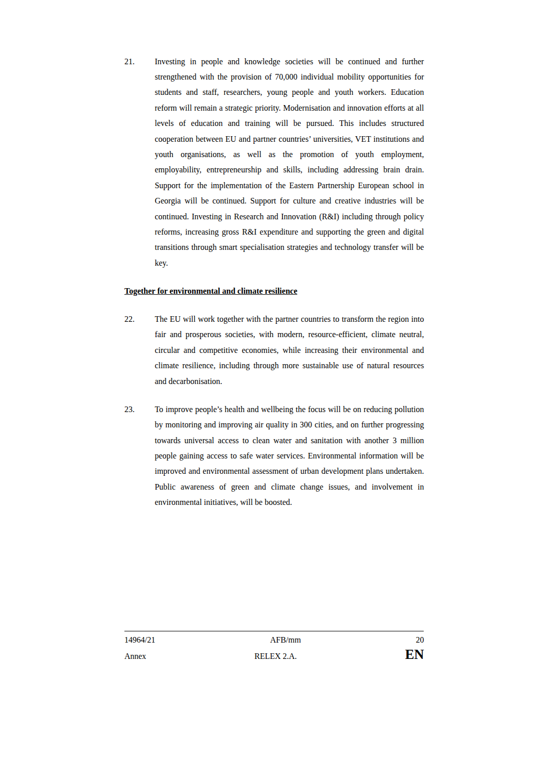Investing in people and knowledge societies will be continued and further strengthened with the provision of 70,000 individual mobility opportunities for students and staff, researchers, young people and youth workers. Education reform will remain a strategic priority. Modernisation and innovation efforts at all levels of education and training will be pursued. This includes structured cooperation between EU and partner countries’ universities, VET institutions and youth organisations, as well as the promotion of youth employment, employability, entrepreneurship and skills, including addressing brain drain. Support for the implementation of the Eastern Partnership European school in Georgia will be continued. Support for culture and creative industries will be continued. Investing in Research and Innovation (R&I) including through policy reforms, increasing gross R&I expenditure and supporting the green and digital transitions through smart specialisation strategies and technology transfer will be key.
Together for environmental and climate resilience
The EU will work together with the partner countries to transform the region into fair and prosperous societies, with modern, resource-efficient, climate neutral, circular and competitive economies, while increasing their environmental and climate resilience, including through more sustainable use of natural resources and decarbonisation.
To improve people’s health and wellbeing the focus will be on reducing pollution by monitoring and improving air quality in 300 cities, and on further progressing towards universal access to clean water and sanitation with another 3 million people gaining access to safe water services. Environmental information will be improved and environmental assessment of urban development plans undertaken. Public awareness of green and climate change issues, and involvement in environmental initiatives, will be boosted.
14964/21
AFB/mm
20
Annex
RELEX 2.A.
EN